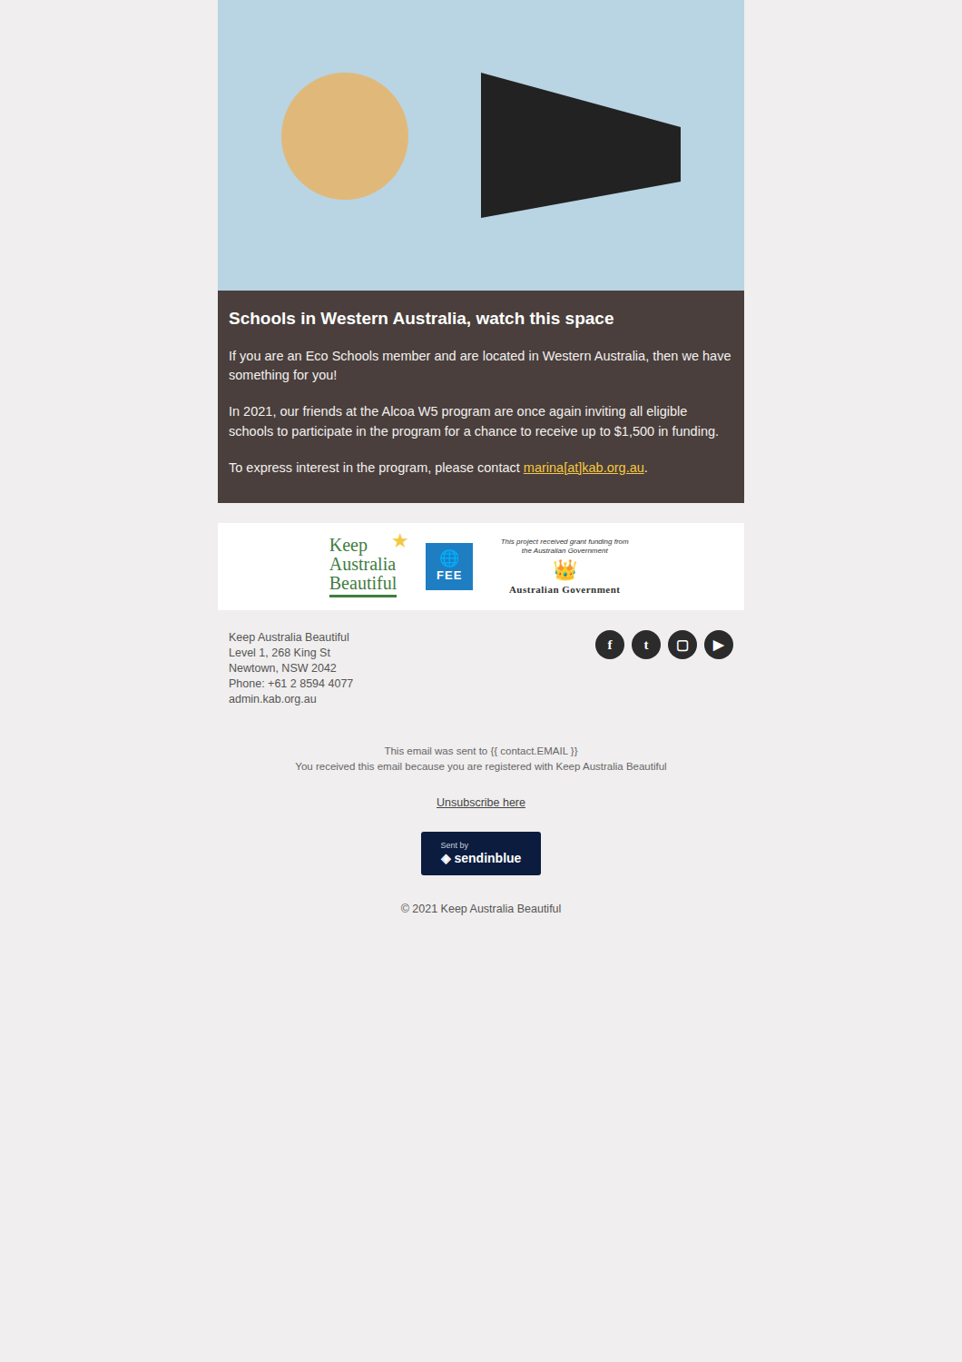Schools in Western Australia, watch this space
If you are an Eco Schools member and are located in Western Australia, then we have something for you!
In 2021, our friends at the Alcoa W5 program are once again inviting all eligible schools to participate in the program for a chance to receive up to $1,500 in funding.
To express interest in the program, please contact marina[at]kab.org.au.
Keep★
Australia
Beautiful
🌐 FEE
This project received grant funding from the Australian Government 👑 Australian Government
Keep Australia Beautiful
Level 1, 268 King St
Newtown, NSW 2042
Phone: +61 2 8594 4077
admin.kab.org.au
f t ▢ ▶
This email was sent to {{ contact.EMAIL }}
You received this email because you are registered with Keep Australia Beautiful
Unsubscribe here
Sent by ◈ sendinblue
© 2021 Keep Australia Beautiful